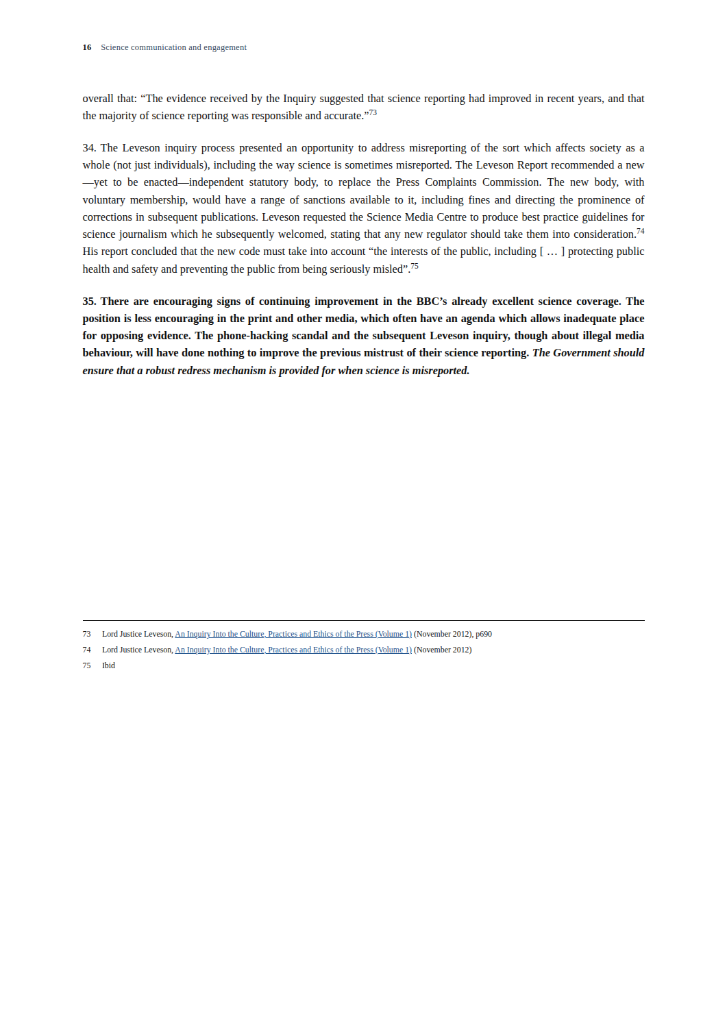16 Science communication and engagement
overall that: “The evidence received by the Inquiry suggested that science reporting had improved in recent years, and that the majority of science reporting was responsible and accurate.”73
34. The Leveson inquiry process presented an opportunity to address misreporting of the sort which affects society as a whole (not just individuals), including the way science is sometimes misreported. The Leveson Report recommended a new—yet to be enacted—independent statutory body, to replace the Press Complaints Commission. The new body, with voluntary membership, would have a range of sanctions available to it, including fines and directing the prominence of corrections in subsequent publications. Leveson requested the Science Media Centre to produce best practice guidelines for science journalism which he subsequently welcomed, stating that any new regulator should take them into consideration.74 His report concluded that the new code must take into account “the interests of the public, including [ … ] protecting public health and safety and preventing the public from being seriously misled”.75
35. There are encouraging signs of continuing improvement in the BBC’s already excellent science coverage. The position is less encouraging in the print and other media, which often have an agenda which allows inadequate place for opposing evidence. The phone-hacking scandal and the subsequent Leveson inquiry, though about illegal media behaviour, will have done nothing to improve the previous mistrust of their science reporting. The Government should ensure that a robust redress mechanism is provided for when science is misreported.
73 Lord Justice Leveson, An Inquiry Into the Culture, Practices and Ethics of the Press (Volume 1) (November 2012), p690
74 Lord Justice Leveson, An Inquiry Into the Culture, Practices and Ethics of the Press (Volume 1) (November 2012)
75 Ibid